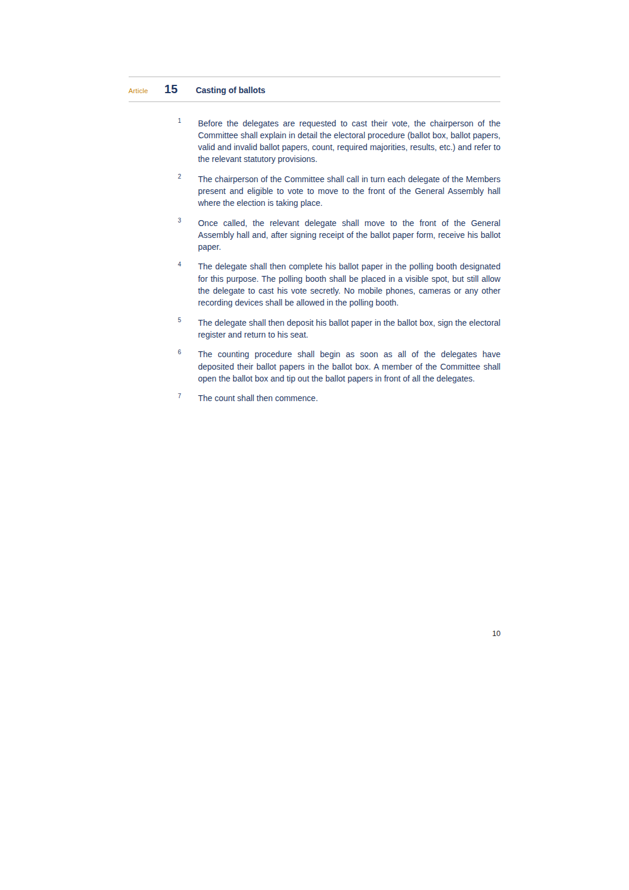| Article | 15 | Casting of ballots |
Before the delegates are requested to cast their vote, the chairperson of the Committee shall explain in detail the electoral procedure (ballot box, ballot papers, valid and invalid ballot papers, count, required majorities, results, etc.) and refer to the relevant statutory provisions.
The chairperson of the Committee shall call in turn each delegate of the Members present and eligible to vote to move to the front of the General Assembly hall where the election is taking place.
Once called, the relevant delegate shall move to the front of the General Assembly hall and, after signing receipt of the ballot paper form, receive his ballot paper.
The delegate shall then complete his ballot paper in the polling booth designated for this purpose. The polling booth shall be placed in a visible spot, but still allow the delegate to cast his vote secretly. No mobile phones, cameras or any other recording devices shall be allowed in the polling booth.
The delegate shall then deposit his ballot paper in the ballot box, sign the electoral register and return to his seat.
The counting procedure shall begin as soon as all of the delegates have deposited their ballot papers in the ballot box. A member of the Committee shall open the ballot box and tip out the ballot papers in front of all the delegates.
The count shall then commence.
10